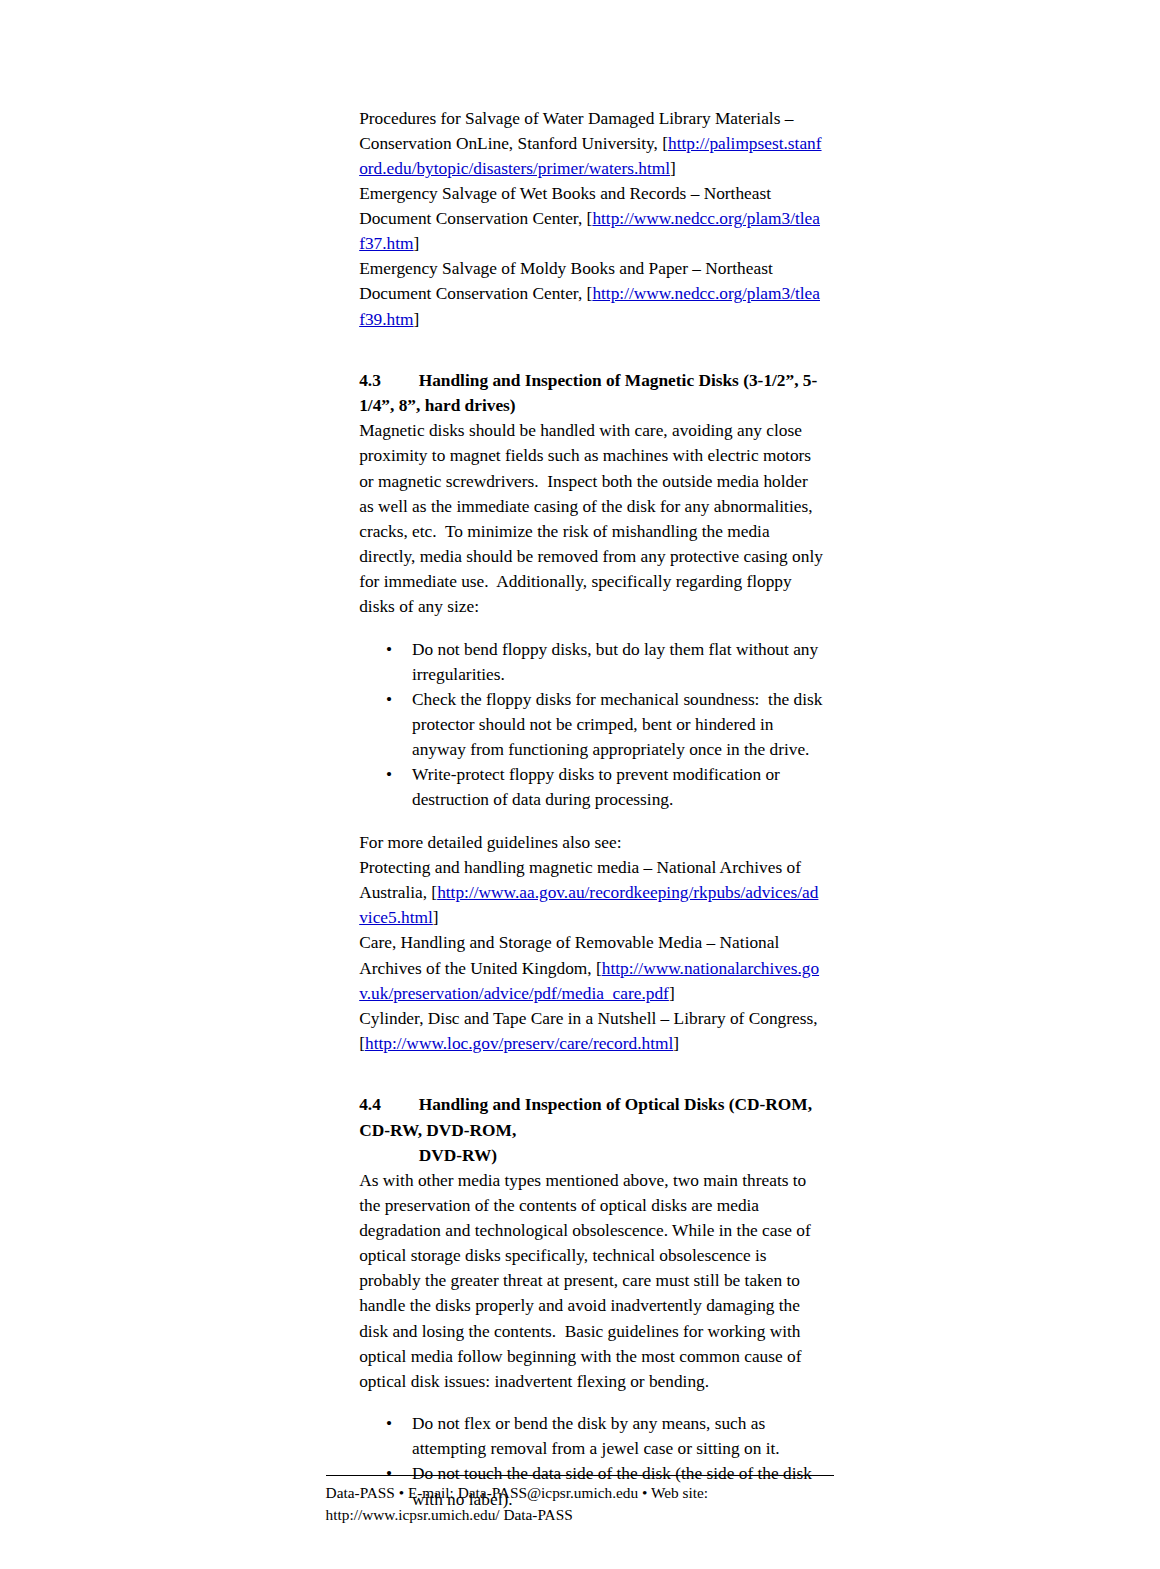Procedures for Salvage of Water Damaged Library Materials – Conservation OnLine, Stanford University, [http://palimpsest.stanford.edu/bytopic/disasters/primer/waters.html]
Emergency Salvage of Wet Books and Records – Northeast Document Conservation Center, [http://www.nedcc.org/plam3/tleaf37.htm]
Emergency Salvage of Moldy Books and Paper – Northeast Document Conservation Center, [http://www.nedcc.org/plam3/tleaf39.htm]
4.3 Handling and Inspection of Magnetic Disks (3-1/2”, 5-1/4”, 8”, hard drives)
Magnetic disks should be handled with care, avoiding any close proximity to magnet fields such as machines with electric motors or magnetic screwdrivers. Inspect both the outside media holder as well as the immediate casing of the disk for any abnormalities, cracks, etc. To minimize the risk of mishandling the media directly, media should be removed from any protective casing only for immediate use. Additionally, specifically regarding floppy disks of any size:
Do not bend floppy disks, but do lay them flat without any irregularities.
Check the floppy disks for mechanical soundness: the disk protector should not be crimped, bent or hindered in anyway from functioning appropriately once in the drive.
Write-protect floppy disks to prevent modification or destruction of data during processing.
For more detailed guidelines also see:
Protecting and handling magnetic media – National Archives of Australia, [http://www.aa.gov.au/recordkeeping/rkpubs/advices/advice5.html]
Care, Handling and Storage of Removable Media – National Archives of the United Kingdom, [http://www.nationalarchives.gov.uk/preservation/advice/pdf/media_care.pdf]
Cylinder, Disc and Tape Care in a Nutshell – Library of Congress, [http://www.loc.gov/preserv/care/record.html]
4.4 Handling and Inspection of Optical Disks (CD-ROM, CD-RW, DVD-ROM,
DVD-RW)
As with other media types mentioned above, two main threats to the preservation of the contents of optical disks are media degradation and technological obsolescence. While in the case of optical storage disks specifically, technical obsolescence is probably the greater threat at present, care must still be taken to handle the disks properly and avoid inadvertently damaging the disk and losing the contents. Basic guidelines for working with optical media follow beginning with the most common cause of optical disk issues: inadvertent flexing or bending.
Do not flex or bend the disk by any means, such as attempting removal from a jewel case or sitting on it.
Do not touch the data side of the disk (the side of the disk with no label).
Data-PASS • E-mail: Data-PASS@icpsr.umich.edu • Web site: http://www.icpsr.umich.edu/ Data-PASS